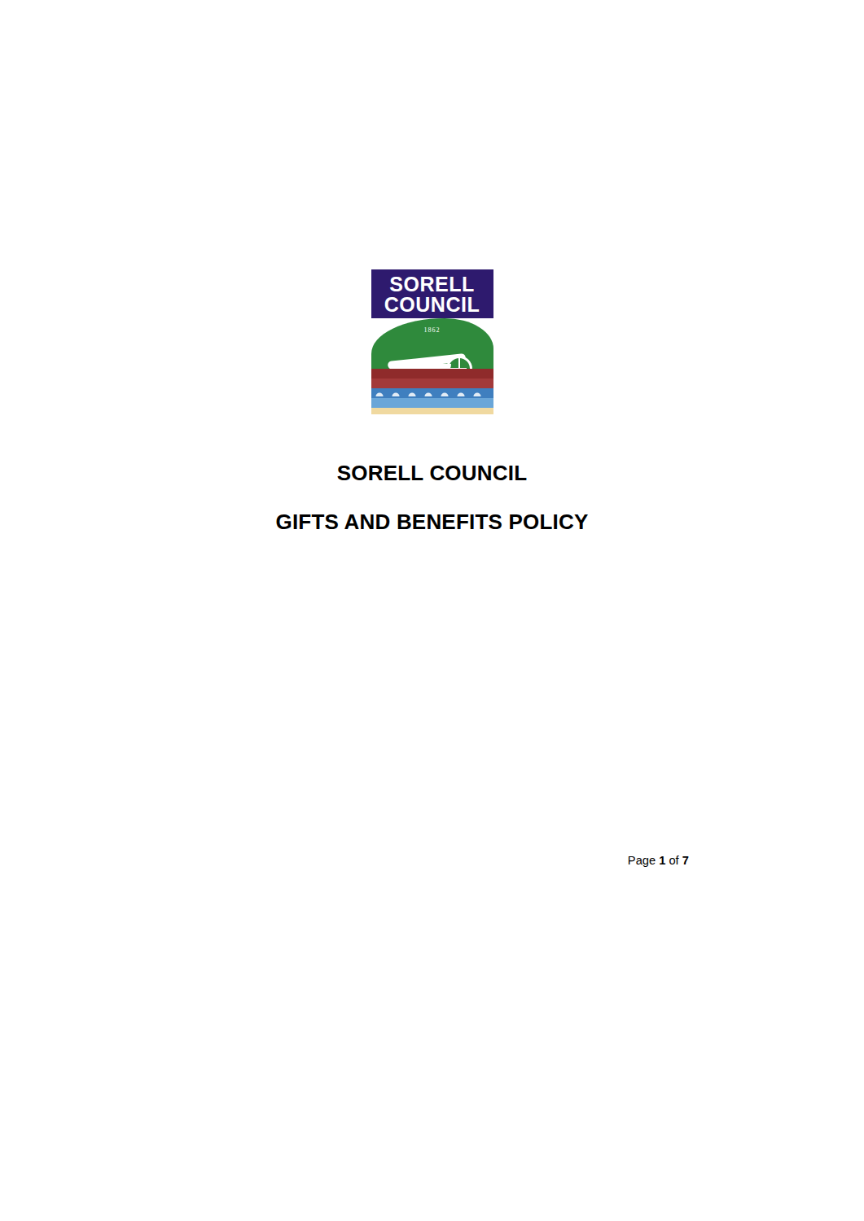SORELL COUNCIL
1862
SORELL COUNCIL
GIFTS AND BENEFITS POLICY
Page 1 of 7